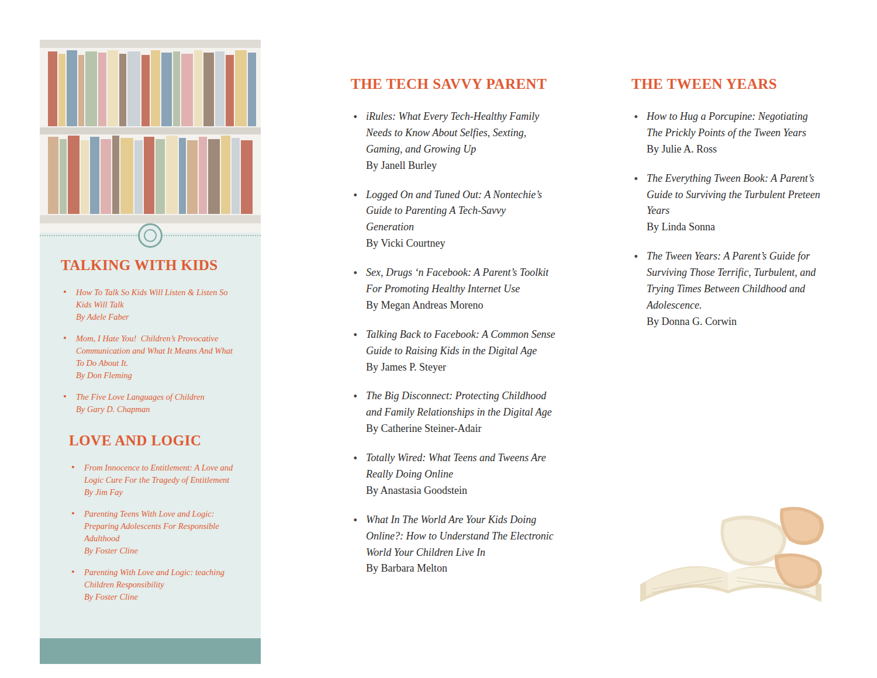TALKING WITH KIDS
How To Talk So Kids Will Listen & Listen So Kids Will Talk
By Adele Faber
Mom, I Hate You! Children’s Provocative Communication and What It Means And What To Do About It.
By Don Fleming
The Five Love Languages of Children
By Gary D. Chapman
LOVE AND LOGIC
From Innocence to Entitlement: A Love and Logic Cure For the Tragedy of Entitlement
By Jim Fay
Parenting Teens With Love and Logic: Preparing Adolescents For Responsible Adulthood
By Foster Cline
Parenting With Love and Logic: teaching Children Responsibility
By Foster Cline
THE TECH SAVVY PARENT
iRules: What Every Tech-Healthy Family Needs to Know About Selfies, Sexting, Gaming, and Growing Up
By Janell Burley
Logged On and Tuned Out: A Nontechie’s Guide to Parenting A Tech-Savvy Generation
By Vicki Courtney
Sex, Drugs ‘n Facebook: A Parent’s Toolkit For Promoting Healthy Internet Use
By Megan Andreas Moreno
Talking Back to Facebook: A Common Sense Guide to Raising Kids in the Digital Age
By James P. Steyer
The Big Disconnect: Protecting Childhood and Family Relationships in the Digital Age
By Catherine Steiner-Adair
Totally Wired: What Teens and Tweens Are Really Doing Online
By Anastasia Goodstein
What In The World Are Your Kids Doing Online?: How to Understand The Electronic World Your Children Live In
By Barbara Melton
THE TWEEN YEARS
How to Hug a Porcupine: Negotiating The Prickly Points of the Tween Years
By Julie A. Ross
The Everything Tween Book: A Parent’s Guide to Surviving the Turbulent Preteen Years
By Linda Sonna
The Tween Years: A Parent’s Guide for Surviving Those Terrific, Turbulent, and Trying Times Between Childhood and Adolescence.
By Donna G. Corwin